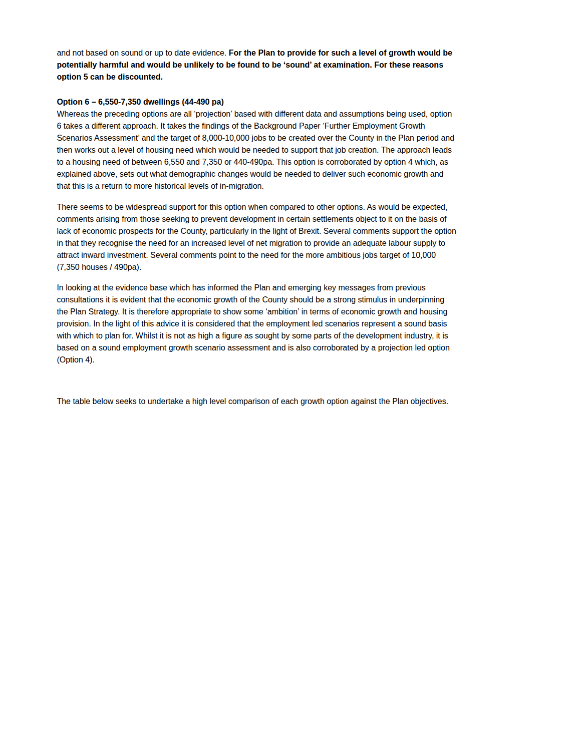and not based on sound or up to date evidence. For the Plan to provide for such a level of growth would be potentially harmful and would be unlikely to be found to be ‘sound’ at examination. For these reasons option 5 can be discounted.
Option 6 – 6,550-7,350 dwellings (44-490 pa)
Whereas the preceding options are all ‘projection’ based with different data and assumptions being used, option 6 takes a different approach. It takes the findings of the Background Paper ‘Further Employment Growth Scenarios Assessment’ and the target of 8,000-10,000 jobs to be created over the County in the Plan period and then works out a level of housing need which would be needed to support that job creation. The approach leads to a housing need of between 6,550 and 7,350 or 440-490pa. This option is corroborated by option 4 which, as explained above, sets out what demographic changes would be needed to deliver such economic growth and that this is a return to more historical levels of in-migration.
There seems to be widespread support for this option when compared to other options. As would be expected, comments arising from those seeking to prevent development in certain settlements object to it on the basis of lack of economic prospects for the County, particularly in the light of Brexit. Several comments support the option in that they recognise the need for an increased level of net migration to provide an adequate labour supply to attract inward investment. Several comments point to the need for the more ambitious jobs target of 10,000 (7,350 houses / 490pa).
In looking at the evidence base which has informed the Plan and emerging key messages from previous consultations it is evident that the economic growth of the County should be a strong stimulus in underpinning the Plan Strategy. It is therefore appropriate to show some ‘ambition’ in terms of economic growth and housing provision. In the light of this advice it is considered that the employment led scenarios represent a sound basis with which to plan for. Whilst it is not as high a figure as sought by some parts of the development industry, it is based on a sound employment growth scenario assessment and is also corroborated by a projection led option (Option 4).
The table below seeks to undertake a high level comparison of each growth option against the Plan objectives.